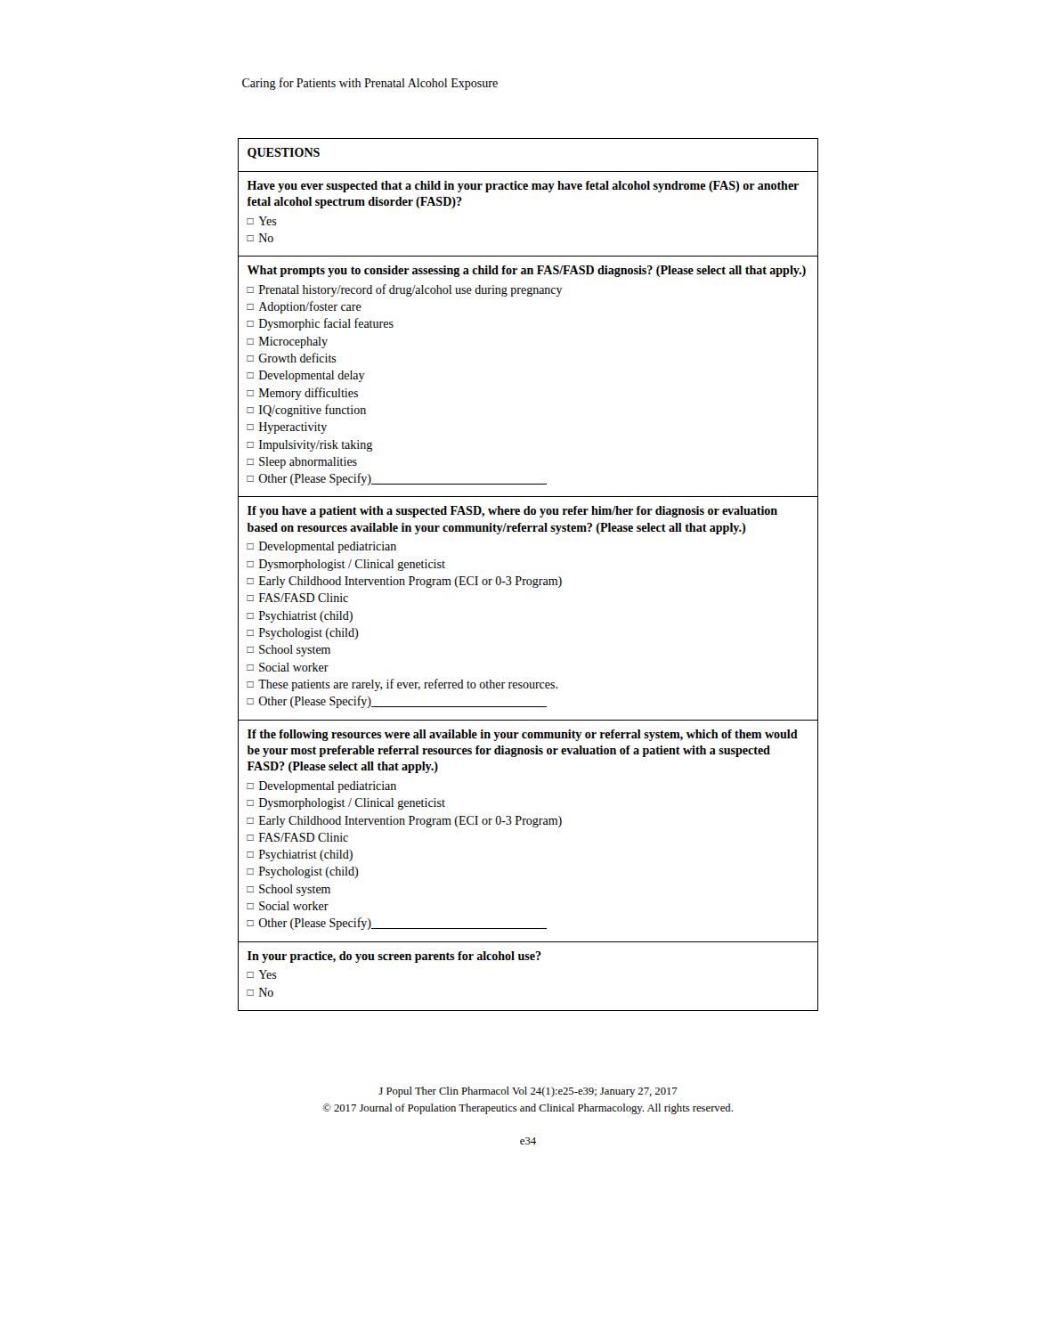Caring for Patients with Prenatal Alcohol Exposure
| QUESTIONS |
| Have you ever suspected that a child in your practice may have fetal alcohol syndrome (FAS) or another fetal alcohol spectrum disorder (FASD)? Yes No |
| What prompts you to consider assessing a child for an FAS/FASD diagnosis? (Please select all that apply.) Prenatal history/record of drug/alcohol use during pregnancy Adoption/foster care Dysmorphic facial features Microcephaly Growth deficits Developmental delay Memory difficulties IQ/cognitive function Hyperactivity Impulsivity/risk taking Sleep abnormalities Other (Please Specify) |
| If you have a patient with a suspected FASD, where do you refer him/her for diagnosis or evaluation based on resources available in your community/referral system? (Please select all that apply.) Developmental pediatrician Dysmorphologist / Clinical geneticist Early Childhood Intervention Program (ECI or 0-3 Program) FAS/FASD Clinic Psychiatrist (child) Psychologist (child) School system Social worker These patients are rarely, if ever, referred to other resources. Other (Please Specify) |
| If the following resources were all available in your community or referral system, which of them would be your most preferable referral resources for diagnosis or evaluation of a patient with a suspected FASD? (Please select all that apply.) Developmental pediatrician Dysmorphologist / Clinical geneticist Early Childhood Intervention Program (ECI or 0-3 Program) FAS/FASD Clinic Psychiatrist (child) Psychologist (child) School system Social worker Other (Please Specify) |
| In your practice, do you screen parents for alcohol use? Yes No |
J Popul Ther Clin Pharmacol Vol 24(1):e25-e39; January 27, 2017
© 2017 Journal of Population Therapeutics and Clinical Pharmacology. All rights reserved.
e34